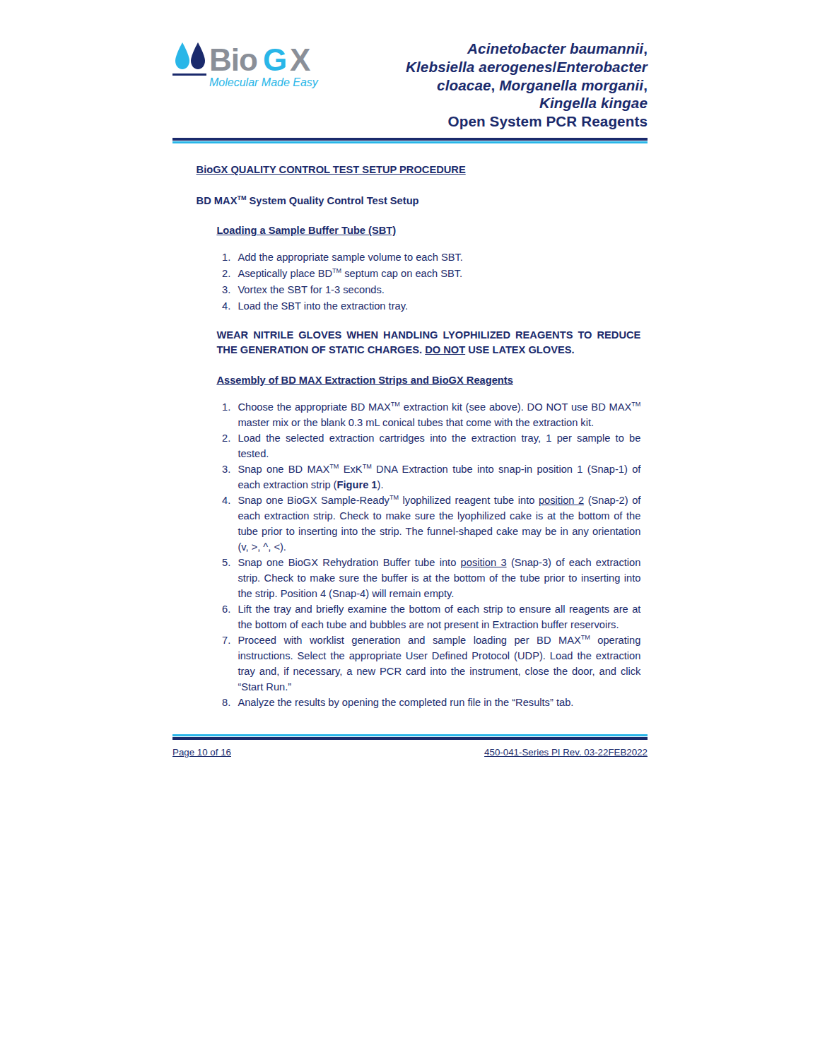Bio G X Molecular Made Easy
Acinetobacter baumannii, Klebsiella aerogenes/Enterobacter cloacae, Morganella morganii, Kingella kingae
Open System PCR Reagents
BioGX QUALITY CONTROL TEST SETUP PROCEDURE
BD MAXTM System Quality Control Test Setup
Loading a Sample Buffer Tube (SBT)
Add the appropriate sample volume to each SBT.
Aseptically place BDTM septum cap on each SBT.
Vortex the SBT for 1-3 seconds.
Load the SBT into the extraction tray.
WEAR NITRILE GLOVES WHEN HANDLING LYOPHILIZED REAGENTS TO REDUCE THE GENERATION OF STATIC CHARGES. DO NOT USE LATEX GLOVES.
Assembly of BD MAX Extraction Strips and BioGX Reagents
Choose the appropriate BD MAXTM extraction kit (see above). DO NOT use BD MAXTM master mix or the blank 0.3 mL conical tubes that come with the extraction kit.
Load the selected extraction cartridges into the extraction tray, 1 per sample to be tested.
Snap one BD MAXTM ExKTM DNA Extraction tube into snap-in position 1 (Snap-1) of each extraction strip (Figure 1).
Snap one BioGX Sample-ReadyTM lyophilized reagent tube into position 2 (Snap-2) of each extraction strip. Check to make sure the lyophilized cake is at the bottom of the tube prior to inserting into the strip. The funnel-shaped cake may be in any orientation (v, >, ^, <).
Snap one BioGX Rehydration Buffer tube into position 3 (Snap-3) of each extraction strip. Check to make sure the buffer is at the bottom of the tube prior to inserting into the strip. Position 4 (Snap-4) will remain empty.
Lift the tray and briefly examine the bottom of each strip to ensure all reagents are at the bottom of each tube and bubbles are not present in Extraction buffer reservoirs.
Proceed with worklist generation and sample loading per BD MAXTM operating instructions. Select the appropriate User Defined Protocol (UDP). Load the extraction tray and, if necessary, a new PCR card into the instrument, close the door, and click “Start Run.”
Analyze the results by opening the completed run file in the “Results” tab.
Page 10 of 16 450-041-Series PI Rev. 03-22FEB2022